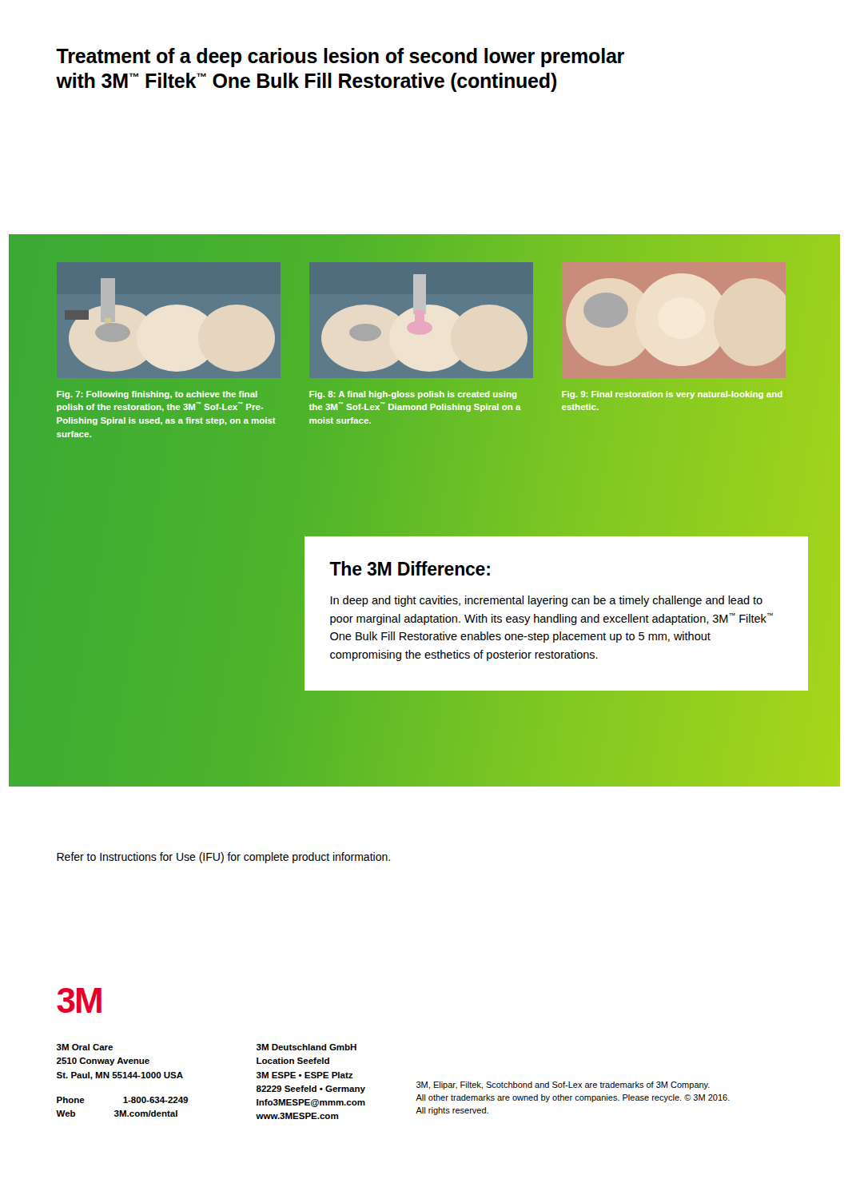Treatment of a deep carious lesion of second lower premolar
with 3M™ Filtek™ One Bulk Fill Restorative (continued)
Fig. 7: Following finishing, to achieve the final polish of the restoration, the 3M™ Sof-Lex™ Pre-Polishing Spiral is used, as a first step, on a moist surface.
Fig. 8: A final high-gloss polish is created using the 3M™ Sof-Lex™ Diamond Polishing Spiral on a moist surface.
Fig. 9: Final restoration is very natural-looking and esthetic.
The 3M Difference:
In deep and tight cavities, incremental layering can be a timely challenge and lead to poor marginal adaptation. With its easy handling and excellent adaptation, 3M™ Filtek™ One Bulk Fill Restorative enables one-step placement up to 5 mm, without compromising the esthetics of posterior restorations.
Refer to Instructions for Use (IFU) for complete product information.
3M
3M Oral Care
2510 Conway Avenue
St. Paul, MN 55144-1000 USA
Phone 1-800-634-2249
Web 3M.com/dental
3M Deutschland GmbH
Location Seefeld
3M ESPE • ESPE Platz
82229 Seefeld • Germany
Info3MESPE@mmm.com
www.3MESPE.com
3M, Elipar, Filtek, Scotchbond and Sof-Lex are trademarks of 3M Company.
All other trademarks are owned by other companies. Please recycle. © 3M 2016.
All rights reserved.